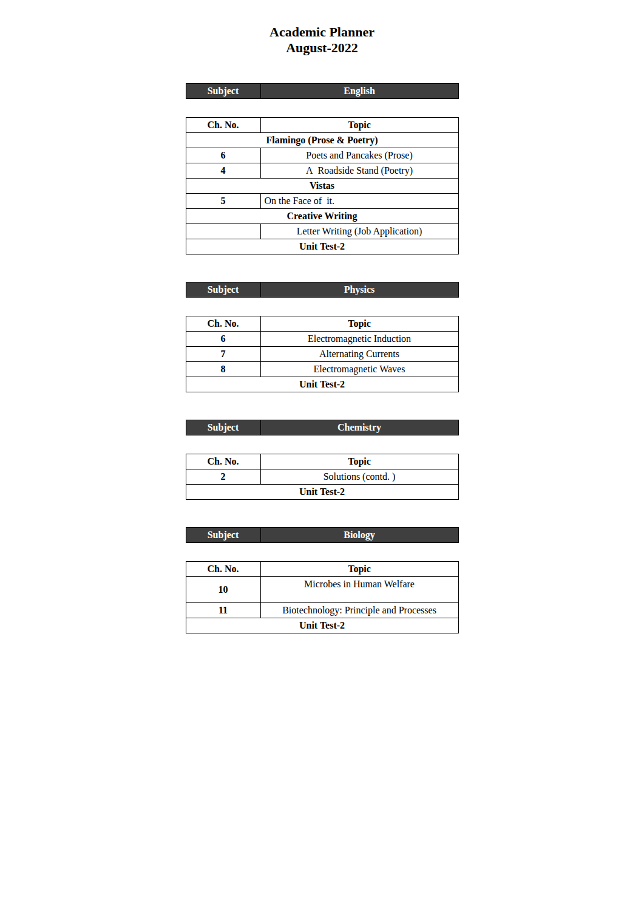Academic PlannerAugust-2022
| Subject | English |
| Ch. No. | Topic |
| --- | --- |
| Flamingo (Prose & Poetry) |
| 6 | Poets and Pancakes (Prose) |
| 4 | A Roadside Stand (Poetry) |
| Vistas |
| 5 | On the Face of it. |
| Creative Writing |
| | Letter Writing (Job Application) |
| Unit Test-2 |
| Subject | Physics |
| Ch. No. | Topic |
| --- | --- |
| 6 | Electromagnetic Induction |
| 7 | Alternating Currents |
| 8 | Electromagnetic Waves |
| Unit Test-2 |
| Subject | Chemistry |
| Ch. No. | Topic |
| --- | --- |
| 2 | Solutions (contd. ) |
| Unit Test-2 |
| Subject | Biology |
| Ch. No. | Topic |
| --- | --- |
| 10 | Microbes in Human Welfare |
| 11 | Biotechnology: Principle and Processes |
| Unit Test-2 |